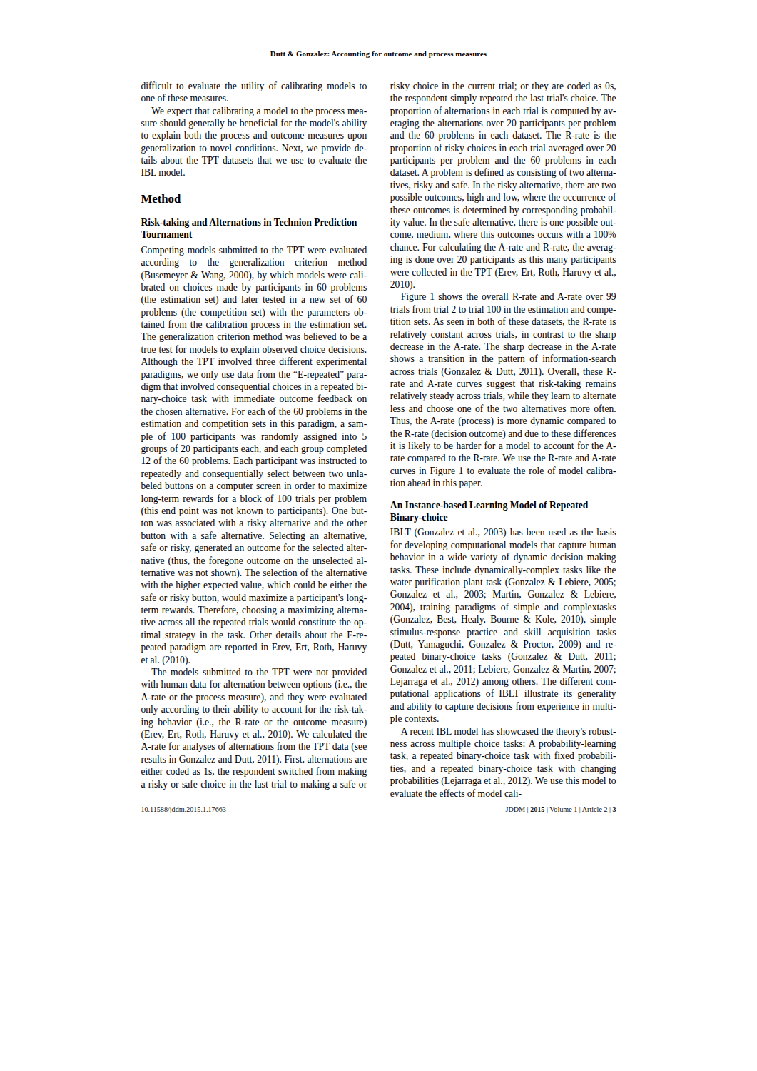Dutt & Gonzalez: Accounting for outcome and process measures
difficult to evaluate the utility of calibrating models to one of these measures.
We expect that calibrating a model to the process measure should generally be beneficial for the model's ability to explain both the process and outcome measures upon generalization to novel conditions. Next, we provide details about the TPT datasets that we use to evaluate the IBL model.
Method
Risk-taking and Alternations in Technion Prediction Tournament
Competing models submitted to the TPT were evaluated according to the generalization criterion method (Busemeyer & Wang, 2000), by which models were calibrated on choices made by participants in 60 problems (the estimation set) and later tested in a new set of 60 problems (the competition set) with the parameters obtained from the calibration process in the estimation set. The generalization criterion method was believed to be a true test for models to explain observed choice decisions. Although the TPT involved three different experimental paradigms, we only use data from the “E-repeated” paradigm that involved consequential choices in a repeated binary-choice task with immediate outcome feedback on the chosen alternative. For each of the 60 problems in the estimation and competition sets in this paradigm, a sample of 100 participants was randomly assigned into 5 groups of 20 participants each, and each group completed 12 of the 60 problems. Each participant was instructed to repeatedly and consequentially select between two unlabeled buttons on a computer screen in order to maximize long-term rewards for a block of 100 trials per problem (this end point was not known to participants). One button was associated with a risky alternative and the other button with a safe alternative. Selecting an alternative, safe or risky, generated an outcome for the selected alternative (thus, the foregone outcome on the unselected alternative was not shown). The selection of the alternative with the higher expected value, which could be either the safe or risky button, would maximize a participant's long-term rewards. Therefore, choosing a maximizing alternative across all the repeated trials would constitute the optimal strategy in the task. Other details about the E-repeated paradigm are reported in Erev, Ert, Roth, Haruvy et al. (2010).
The models submitted to the TPT were not provided with human data for alternation between options (i.e., the A-rate or the process measure), and they were evaluated only according to their ability to account for the risk-taking behavior (i.e., the R-rate or the outcome measure) (Erev, Ert, Roth, Haruvy et al., 2010). We calculated the A-rate for analyses of alternations from the TPT data (see results in Gonzalez and Dutt, 2011). First, alternations are either coded as 1s, the respondent switched from making a risky or safe choice in the last trial to making a safe or risky choice in the current trial; or they are coded as 0s, the respondent simply repeated the last trial's choice. The proportion of alternations in each trial is computed by averaging the alternations over 20 participants per problem and the 60 problems in each dataset. The R-rate is the proportion of risky choices in each trial averaged over 20 participants per problem and the 60 problems in each dataset. A problem is defined as consisting of two alternatives, risky and safe. In the risky alternative, there are two possible outcomes, high and low, where the occurrence of these outcomes is determined by corresponding probability value. In the safe alternative, there is one possible outcome, medium, where this outcomes occurs with a 100% chance. For calculating the A-rate and R-rate, the averaging is done over 20 participants as this many participants were collected in the TPT (Erev, Ert, Roth, Haruvy et al., 2010).
Figure 1 shows the overall R-rate and A-rate over 99 trials from trial 2 to trial 100 in the estimation and competition sets. As seen in both of these datasets, the R-rate is relatively constant across trials, in contrast to the sharp decrease in the A-rate. The sharp decrease in the A-rate shows a transition in the pattern of information-search across trials (Gonzalez & Dutt, 2011). Overall, these R-rate and A-rate curves suggest that risk-taking remains relatively steady across trials, while they learn to alternate less and choose one of the two alternatives more often. Thus, the A-rate (process) is more dynamic compared to the R-rate (decision outcome) and due to these differences it is likely to be harder for a model to account for the A-rate compared to the R-rate. We use the R-rate and A-rate curves in Figure 1 to evaluate the role of model calibration ahead in this paper.
An Instance-based Learning Model of Repeated Binary-choice
IBLT (Gonzalez et al., 2003) has been used as the basis for developing computational models that capture human behavior in a wide variety of dynamic decision making tasks. These include dynamically-complex tasks like the water purification plant task (Gonzalez & Lebiere, 2005; Gonzalez et al., 2003; Martin, Gonzalez & Lebiere, 2004), training paradigms of simple and complextasks (Gonzalez, Best, Healy, Bourne & Kole, 2010), simple stimulus-response practice and skill acquisition tasks (Dutt, Yamaguchi, Gonzalez & Proctor, 2009) and repeated binary-choice tasks (Gonzalez & Dutt, 2011; Gonzalez et al., 2011; Lebiere, Gonzalez & Martin, 2007; Lejarraga et al., 2012) among others. The different computational applications of IBLT illustrate its generality and ability to capture decisions from experience in multiple contexts.
A recent IBL model has showcased the theory's robustness across multiple choice tasks: A probability-learning task, a repeated binary-choice task with fixed probabilities, and a repeated binary-choice task with changing probabilities (Lejarraga et al., 2012). We use this model to evaluate the effects of model cali-
10.11588/jddm.2015.1.17663 JDDM | 2015 | Volume 1 | Article 2 | 3